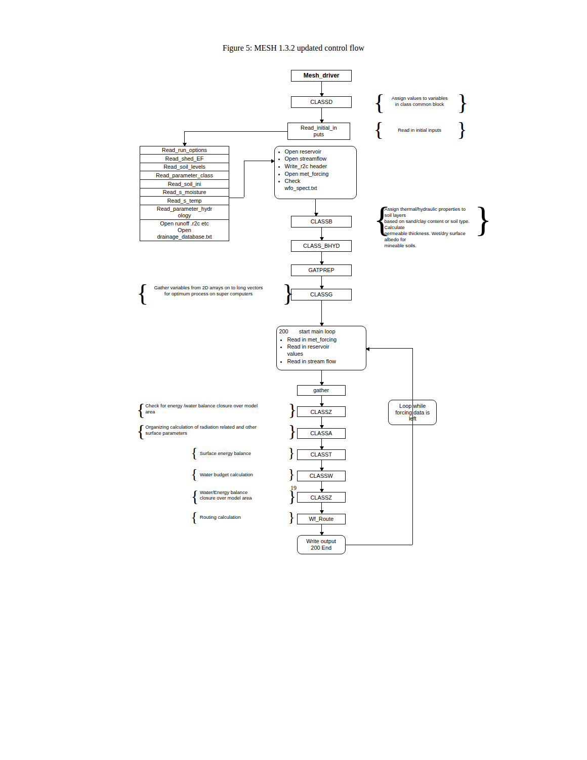Figure 5: MESH 1.3.2 updated control flow
Mesh_driver
CLASSD
{
Assign values to variables
in class common block
}
Read_initial_in
puts
{
Read in initial inputs
}
Read_run_options
Read_shed_EF
Read_soil_levels
Read_parameter_class
Read_soil_ini
Read_s_moisture
Read_s_temp
Read_parameter_hydr
ology
Open runoff .r2c etc
Open
drainage_database.txt
Open reservoir
Open streamflow
Write_r2c header
Open met_forcing
Check
wfo_spect.txt
CLASSB
{
Assign thermal/hydraulic properties to soil layers
based on sand/clay content or soil type. Calculate
permeable thickness. Wet/dry surface albedo for
mineable soils.
}
CLASS_BHYD
GATPREP
CLASSG
}
Gather variables from 2D arrays on to long vectors
for optimum process on super computers
{
200 start main loop
Read in met_forcing
Read in reservoir
values
Read in stream flow
gather
CLASSZ
}
Check for energy /water balance closure over model
area
{
CLASSA
}
Organizing calculation of radiation related and other
surface parameters
{
CLASST
}
Surface energy balance
{
CLASSW
}
Water budget calculation
{
CLASSZ
}
Water/Energy balance
closure over model area
{
Wf_Route
}
Routing calculation
{
Write output
200 End
Loop while
forcing data is
left
19